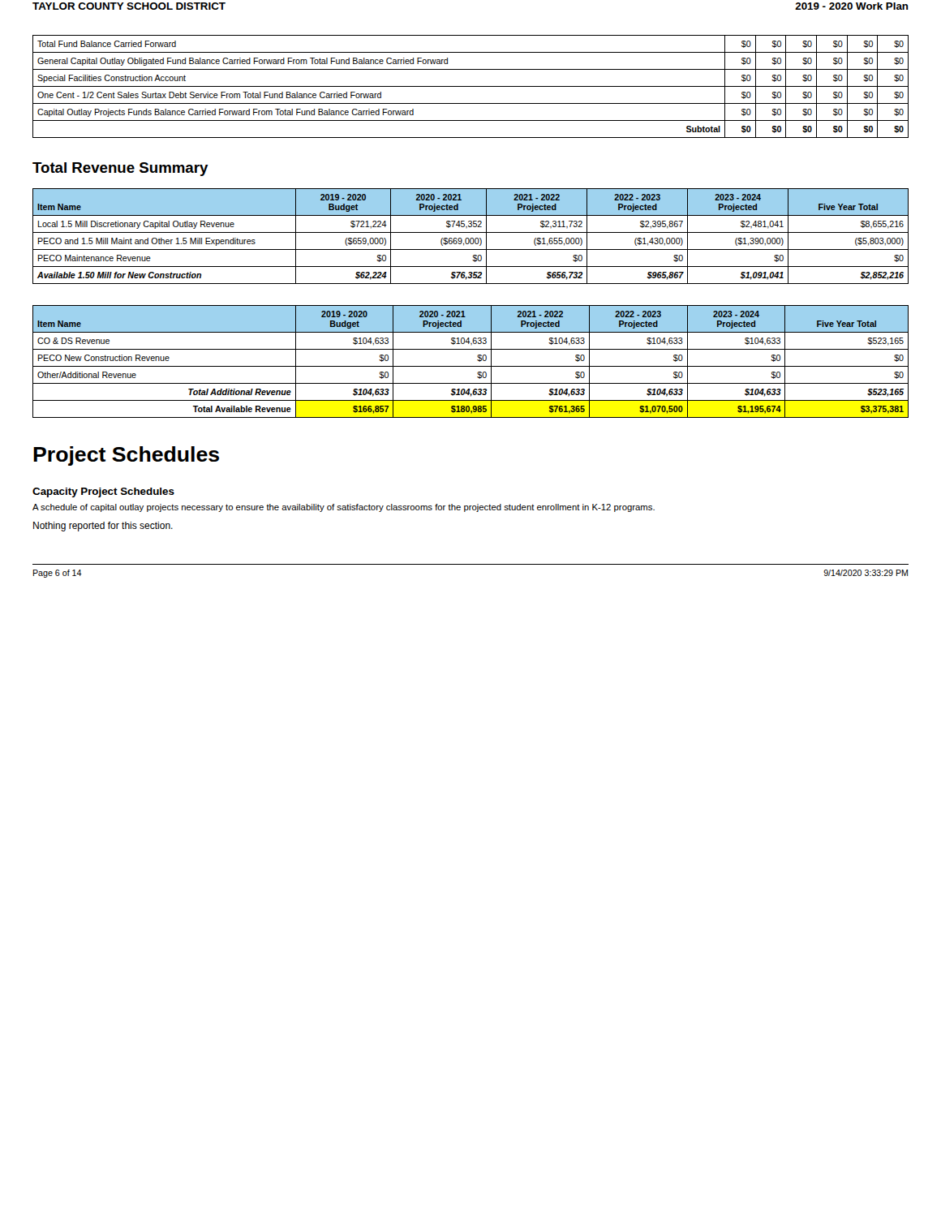TAYLOR COUNTY SCHOOL DISTRICT 2019 - 2020 Work Plan
| Total Fund Balance Carried Forward | $0 | $0 | $0 | $0 | $0 | $0 |
| General Capital Outlay Obligated Fund Balance Carried Forward From Total Fund Balance Carried Forward | $0 | $0 | $0 | $0 | $0 | $0 |
| Special Facilities Construction Account | $0 | $0 | $0 | $0 | $0 | $0 |
| One Cent - 1/2 Cent Sales Surtax Debt Service From Total Fund Balance Carried Forward | $0 | $0 | $0 | $0 | $0 | $0 |
| Capital Outlay Projects Funds Balance Carried Forward From Total Fund Balance Carried Forward | $0 | $0 | $0 | $0 | $0 | $0 |
| Subtotal | $0 | $0 | $0 | $0 | $0 | $0 |
Total Revenue Summary
| Item Name | 2019 - 2020 Budget | 2020 - 2021 Projected | 2021 - 2022 Projected | 2022 - 2023 Projected | 2023 - 2024 Projected | Five Year Total |
| --- | --- | --- | --- | --- | --- | --- |
| Local 1.5 Mill Discretionary Capital Outlay Revenue | $721,224 | $745,352 | $2,311,732 | $2,395,867 | $2,481,041 | $8,655,216 |
| PECO and 1.5 Mill Maint and Other 1.5 Mill Expenditures | ($659,000) | ($669,000) | ($1,655,000) | ($1,430,000) | ($1,390,000) | ($5,803,000) |
| PECO Maintenance Revenue | $0 | $0 | $0 | $0 | $0 | $0 |
| Available 1.50 Mill for New Construction | $62,224 | $76,352 | $656,732 | $965,867 | $1,091,041 | $2,852,216 |
| Item Name | 2019 - 2020 Budget | 2020 - 2021 Projected | 2021 - 2022 Projected | 2022 - 2023 Projected | 2023 - 2024 Projected | Five Year Total |
| --- | --- | --- | --- | --- | --- | --- |
| CO & DS Revenue | $104,633 | $104,633 | $104,633 | $104,633 | $104,633 | $523,165 |
| PECO New Construction Revenue | $0 | $0 | $0 | $0 | $0 | $0 |
| Other/Additional Revenue | $0 | $0 | $0 | $0 | $0 | $0 |
| Total Additional Revenue | $104,633 | $104,633 | $104,633 | $104,633 | $104,633 | $523,165 |
| Total Available Revenue | $166,857 | $180,985 | $761,365 | $1,070,500 | $1,195,674 | $3,375,381 |
Project Schedules
Capacity Project Schedules
A schedule of capital outlay projects necessary to ensure the availability of satisfactory classrooms for the projected student enrollment in K-12 programs.
Nothing reported for this section.
Page 6 of 14 9/14/2020 3:33:29 PM